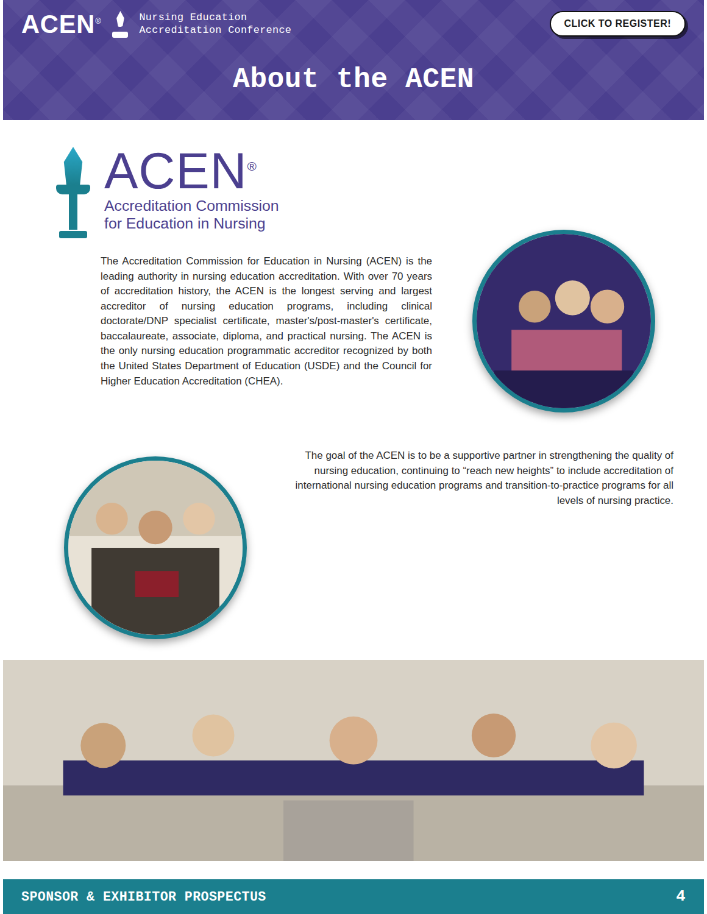CLICK TO REGISTER!
ACEN® Nursing Education Accreditation Conference
About the ACEN
ACEN®
Accreditation Commission
for Education in Nursing
The Accreditation Commission for Education in Nursing (ACEN) is the leading authority in nursing education accreditation. With over 70 years of accreditation history, the ACEN is the longest serving and largest accreditor of nursing education programs, including clinical doctorate/DNP specialist certificate, master's/post-master's certificate, baccalaureate, associate, diploma, and practical nursing. The ACEN is the only nursing education programmatic accreditor recognized by both the United States Department of Education (USDE) and the Council for Higher Education Accreditation (CHEA).
The goal of the ACEN is to be a supportive partner in strengthening the quality of nursing education, continuing to “reach new heights” to include accreditation of international nursing education programs and transition-to-practice programs for all levels of nursing practice.
SPONSOR & EXHIBITOR PROSPECTUS 4